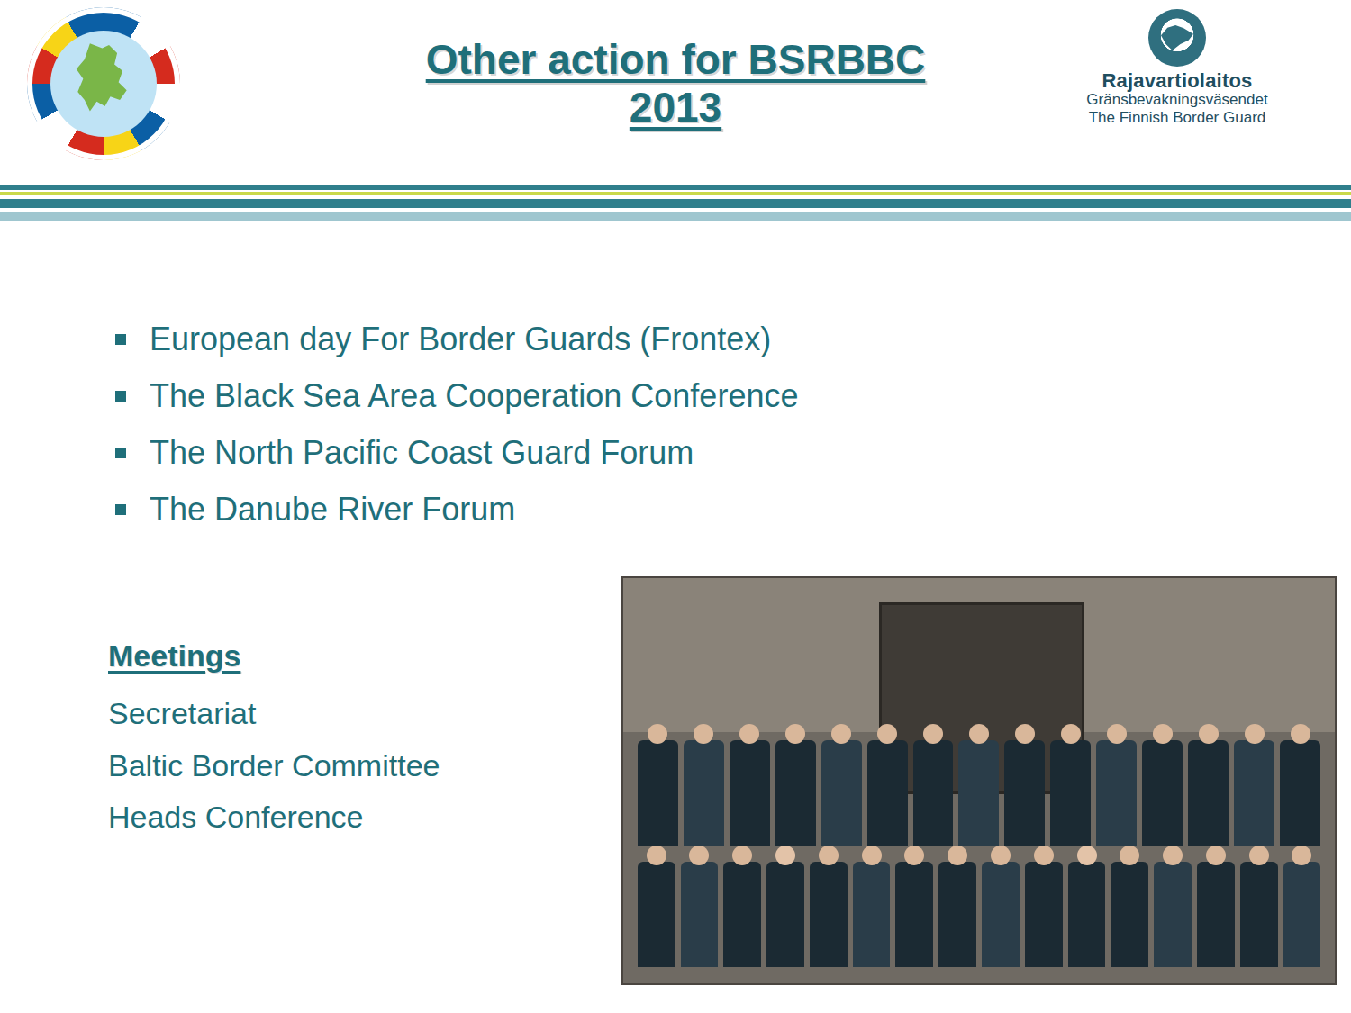Rajavartiolaitos
Gränsbevakningsväsendet
The Finnish Border Guard
Other action for BSRBBC
2013
European day For Border Guards (Frontex)
The Black Sea Area Cooperation Conference
The North Pacific Coast Guard Forum
The Danube River Forum
Meetings
Secretariat
Baltic Border Committee
Heads Conference